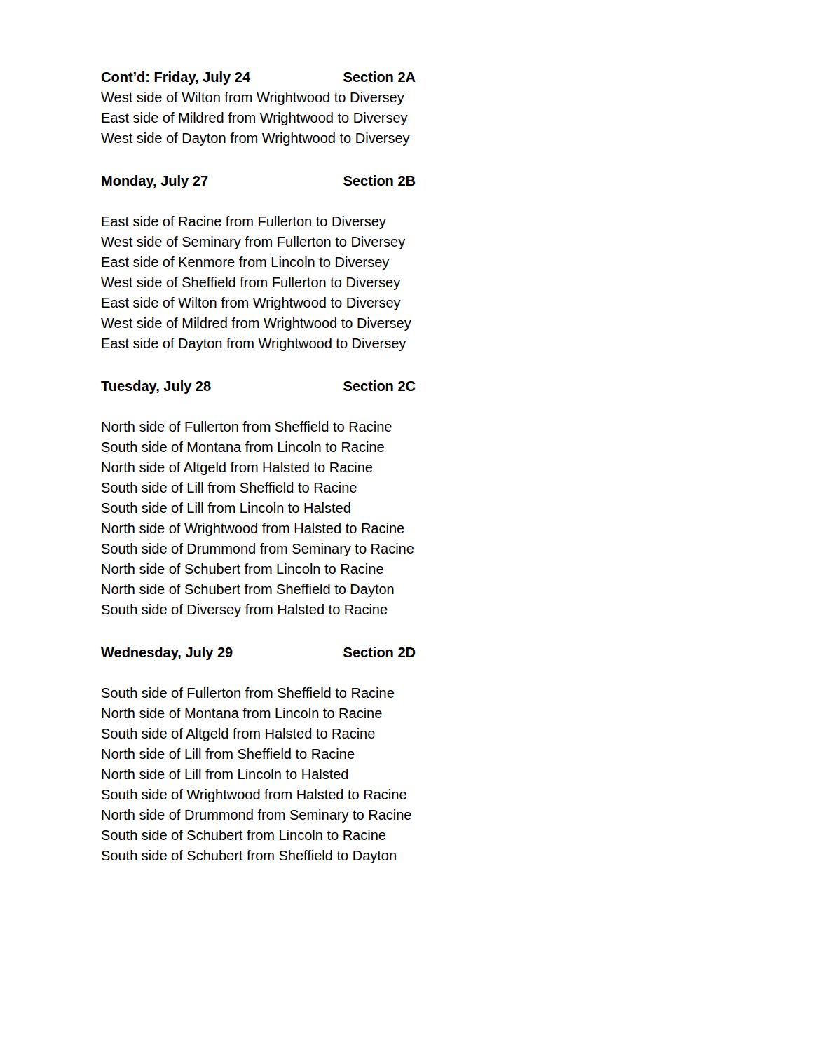Cont’d: Friday, July 24 Section 2A
West side of Wilton from Wrightwood to Diversey
East side of Mildred from Wrightwood to Diversey
West side of Dayton from Wrightwood to Diversey
Monday, July 27 Section 2B
East side of Racine from Fullerton to Diversey
West side of Seminary from Fullerton to Diversey
East side of Kenmore from Lincoln to Diversey
West side of Sheffield from Fullerton to Diversey
East side of Wilton from Wrightwood to Diversey
West side of Mildred from Wrightwood to Diversey
East side of Dayton from Wrightwood to Diversey
Tuesday, July 28 Section 2C
North side of Fullerton from Sheffield to Racine
South side of Montana from Lincoln to Racine
North side of Altgeld from Halsted to Racine
South side of Lill from Sheffield to Racine
South side of Lill from Lincoln to Halsted
North side of Wrightwood from Halsted to Racine
South side of Drummond from Seminary to Racine
North side of Schubert from Lincoln to Racine
North side of Schubert from Sheffield to Dayton
South side of Diversey from Halsted to Racine
Wednesday, July 29 Section 2D
South side of Fullerton from Sheffield to Racine
North side of Montana from Lincoln to Racine
South side of Altgeld from Halsted to Racine
North side of Lill from Sheffield to Racine
North side of Lill from Lincoln to Halsted
South side of Wrightwood from Halsted to Racine
North side of Drummond from Seminary to Racine
South side of Schubert from Lincoln to Racine
South side of Schubert from Sheffield to Dayton